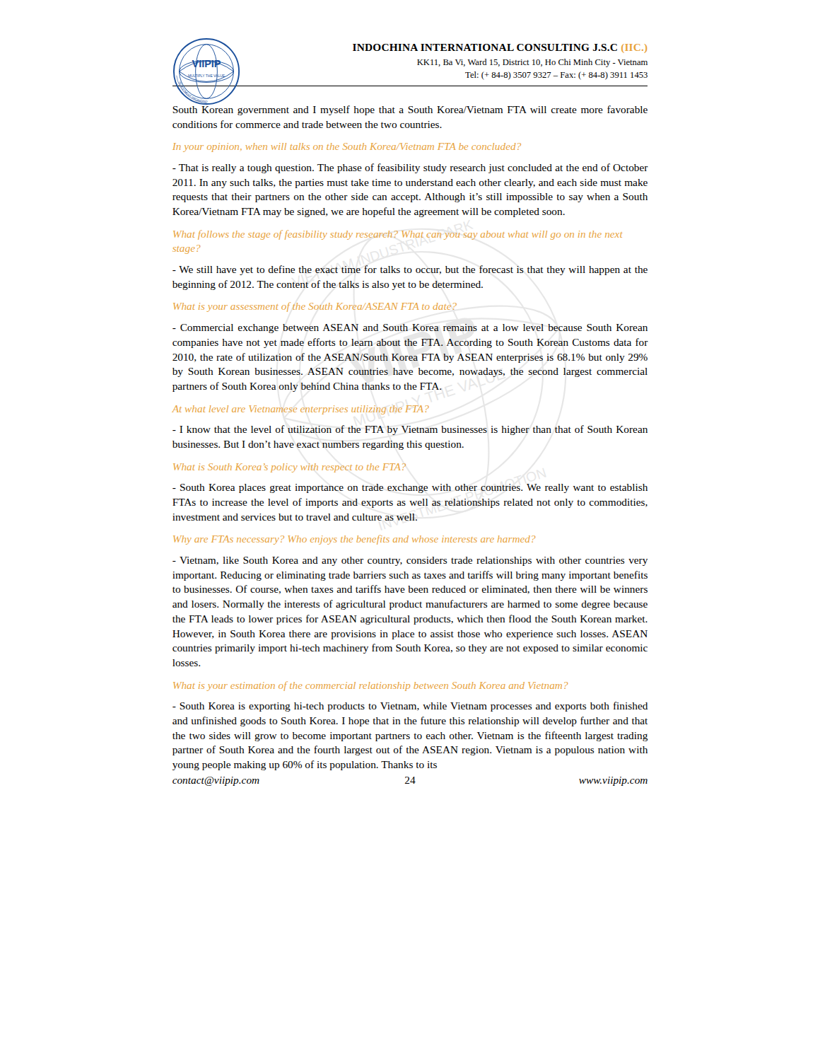VIIPIP MULTIPLY THE VALUE INVESTMENT PROMOTION
INDOCHINA INTERNATIONAL CONSULTING J.S.C (IIC.)
KK11, Ba Vi, Ward 15, District 10, Ho Chi Minh City - Vietnam
Tel: (+ 84-8) 3507 9327 – Fax: (+ 84-8) 3911 1453
VIIPIP MULTIPLY THE VALUE VIET NAM INDUSTRIAL PARK INVESTMENT PROMOTION
South Korean government and I myself hope that a South Korea/Vietnam FTA will create more favorable conditions for commerce and trade between the two countries.
In your opinion, when will talks on the South Korea/Vietnam FTA be concluded?
- That is really a tough question. The phase of feasibility study research just concluded at the end of October 2011. In any such talks, the parties must take time to understand each other clearly, and each side must make requests that their partners on the other side can accept. Although it’s still impossible to say when a South Korea/Vietnam FTA may be signed, we are hopeful the agreement will be completed soon.
What follows the stage of feasibility study research? What can you say about what will go on in the next stage?
- We still have yet to define the exact time for talks to occur, but the forecast is that they will happen at the beginning of 2012. The content of the talks is also yet to be determined.
What is your assessment of the South Korea/ASEAN FTA to date?
- Commercial exchange between ASEAN and South Korea remains at a low level because South Korean companies have not yet made efforts to learn about the FTA. According to South Korean Customs data for 2010, the rate of utilization of the ASEAN/South Korea FTA by ASEAN enterprises is 68.1% but only 29% by South Korean businesses. ASEAN countries have become, nowadays, the second largest commercial partners of South Korea only behind China thanks to the FTA.
At what level are Vietnamese enterprises utilizing the FTA?
- I know that the level of utilization of the FTA by Vietnam businesses is higher than that of South Korean businesses. But I don’t have exact numbers regarding this question.
What is South Korea’s policy with respect to the FTA?
- South Korea places great importance on trade exchange with other countries. We really want to establish FTAs to increase the level of imports and exports as well as relationships related not only to commodities, investment and services but to travel and culture as well.
Why are FTAs necessary? Who enjoys the benefits and whose interests are harmed?
- Vietnam, like South Korea and any other country, considers trade relationships with other countries very important. Reducing or eliminating trade barriers such as taxes and tariffs will bring many important benefits to businesses. Of course, when taxes and tariffs have been reduced or eliminated, then there will be winners and losers. Normally the interests of agricultural product manufacturers are harmed to some degree because the FTA leads to lower prices for ASEAN agricultural products, which then flood the South Korean market. However, in South Korea there are provisions in place to assist those who experience such losses. ASEAN countries primarily import hi-tech machinery from South Korea, so they are not exposed to similar economic losses.
What is your estimation of the commercial relationship between South Korea and Vietnam?
- South Korea is exporting hi-tech products to Vietnam, while Vietnam processes and exports both finished and unfinished goods to South Korea. I hope that in the future this relationship will develop further and that the two sides will grow to become important partners to each other. Vietnam is the fifteenth largest trading partner of South Korea and the fourth largest out of the ASEAN region. Vietnam is a populous nation with young people making up 60% of its population. Thanks to its
contact@viipip.com
24
www.viipip.com